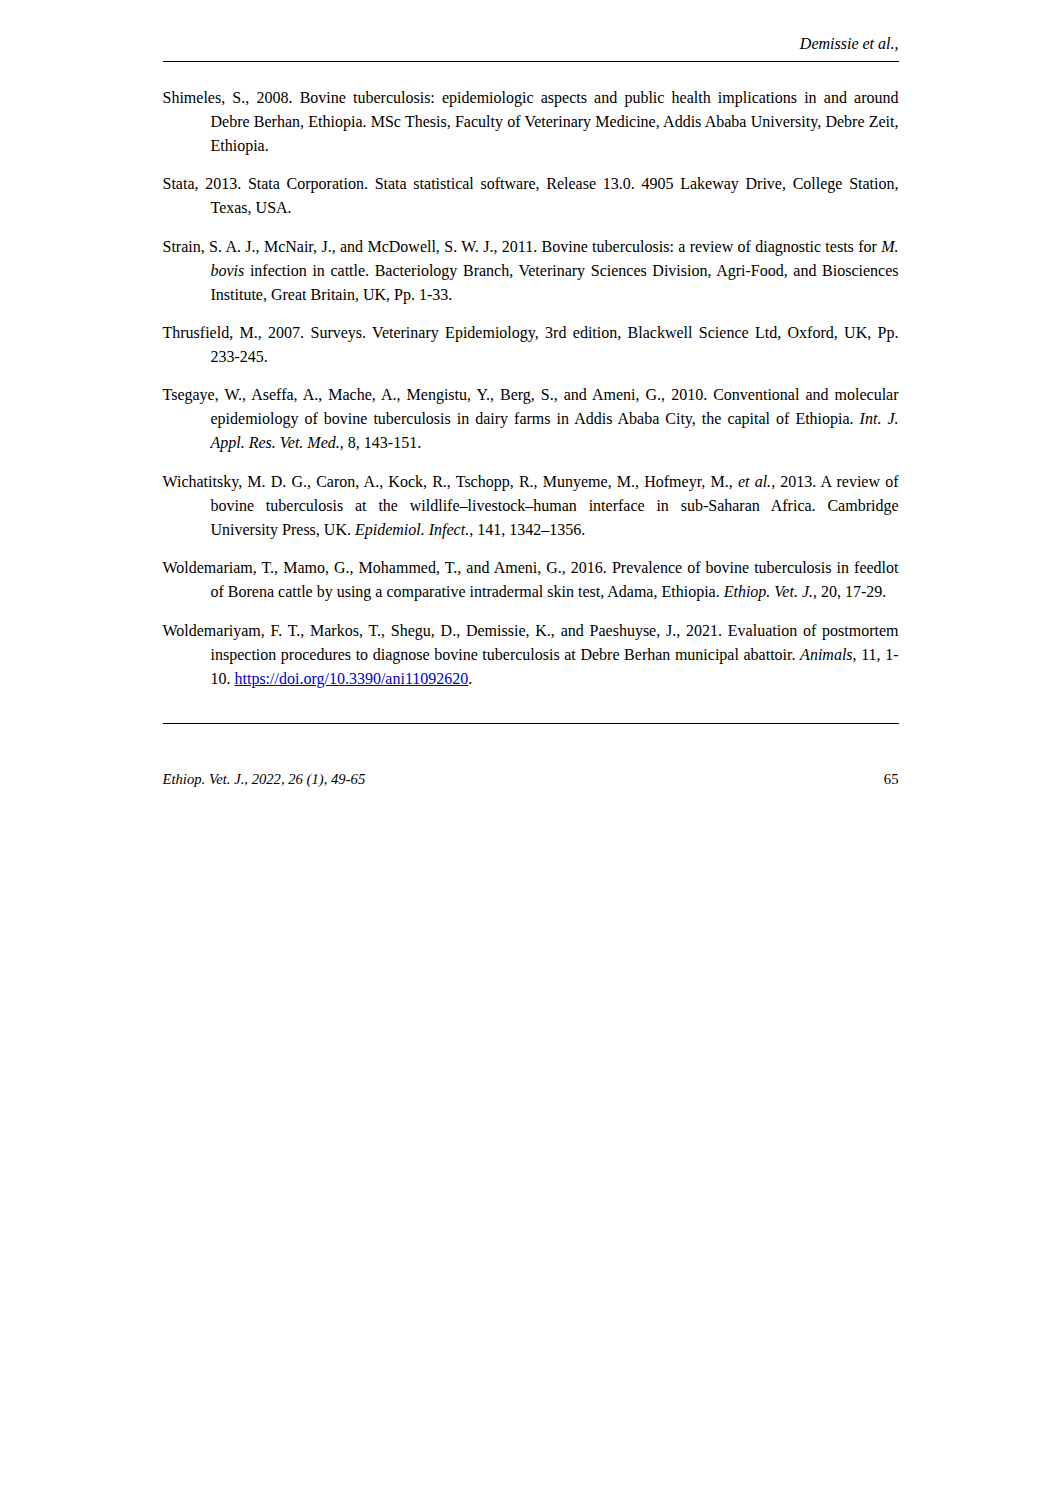Demissie et al.,
Shimeles, S., 2008. Bovine tuberculosis: epidemiologic aspects and public health implications in and around Debre Berhan, Ethiopia. MSc Thesis, Faculty of Veterinary Medicine, Addis Ababa University, Debre Zeit, Ethiopia.
Stata, 2013. Stata Corporation. Stata statistical software, Release 13.0. 4905 Lakeway Drive, College Station, Texas, USA.
Strain, S. A. J., McNair, J., and McDowell, S. W. J., 2011. Bovine tuberculosis: a review of diagnostic tests for M. bovis infection in cattle. Bacteriology Branch, Veterinary Sciences Division, Agri-Food, and Biosciences Institute, Great Britain, UK, Pp. 1-33.
Thrusfield, M., 2007. Surveys. Veterinary Epidemiology, 3rd edition, Blackwell Science Ltd, Oxford, UK, Pp. 233-245.
Tsegaye, W., Aseffa, A., Mache, A., Mengistu, Y., Berg, S., and Ameni, G., 2010. Conventional and molecular epidemiology of bovine tuberculosis in dairy farms in Addis Ababa City, the capital of Ethiopia. Int. J. Appl. Res. Vet. Med., 8, 143-151.
Wichatitsky, M. D. G., Caron, A., Kock, R., Tschopp, R., Munyeme, M., Hofmeyr, M., et al., 2013. A review of bovine tuberculosis at the wildlife–livestock–human interface in sub-Saharan Africa. Cambridge University Press, UK. Epidemiol. Infect., 141, 1342–1356.
Woldemariam, T., Mamo, G., Mohammed, T., and Ameni, G., 2016. Prevalence of bovine tuberculosis in feedlot of Borena cattle by using a comparative intradermal skin test, Adama, Ethiopia. Ethiop. Vet. J., 20, 17-29.
Woldemariyam, F. T., Markos, T., Shegu, D., Demissie, K., and Paeshuyse, J., 2021. Evaluation of postmortem inspection procedures to diagnose bovine tuberculosis at Debre Berhan municipal abattoir. Animals, 11, 1-10. https://doi.org/10.3390/ani11092620.
Ethiop. Vet. J., 2022, 26 (1), 49-65 65